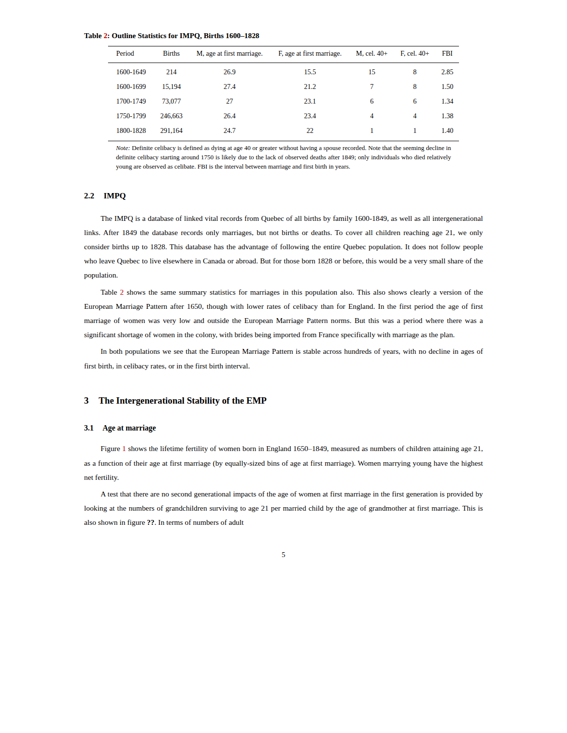Table 2: Outline Statistics for IMPQ, Births 1600–1828
| Period | Births | M, age at first marriage. | F, age at first marriage. | M, cel. 40+ | F, cel. 40+ | FBI |
| --- | --- | --- | --- | --- | --- | --- |
| 1600-1649 | 214 | 26.9 | 15.5 | 15 | 8 | 2.85 |
| 1600-1699 | 15,194 | 27.4 | 21.2 | 7 | 8 | 1.50 |
| 1700-1749 | 73,077 | 27 | 23.1 | 6 | 6 | 1.34 |
| 1750-1799 | 246,663 | 26.4 | 23.4 | 4 | 4 | 1.38 |
| 1800-1828 | 291,164 | 24.7 | 22 | 1 | 1 | 1.40 |
Note: Definite celibacy is defined as dying at age 40 or greater without having a spouse recorded. Note that the seeming decline in definite celibacy starting around 1750 is likely due to the lack of observed deaths after 1849; only individuals who died relatively young are observed as celibate. FBI is the interval between marriage and first birth in years.
2.2 IMPQ
The IMPQ is a database of linked vital records from Quebec of all births by family 1600-1849, as well as all intergenerational links. After 1849 the database records only marriages, but not births or deaths. To cover all children reaching age 21, we only consider births up to 1828. This database has the advantage of following the entire Quebec population. It does not follow people who leave Quebec to live elsewhere in Canada or abroad. But for those born 1828 or before, this would be a very small share of the population.
Table 2 shows the same summary statistics for marriages in this population also. This also shows clearly a version of the European Marriage Pattern after 1650, though with lower rates of celibacy than for England. In the first period the age of first marriage of women was very low and outside the European Marriage Pattern norms. But this was a period where there was a significant shortage of women in the colony, with brides being imported from France specifically with marriage as the plan.
In both populations we see that the European Marriage Pattern is stable across hundreds of years, with no decline in ages of first birth, in celibacy rates, or in the first birth interval.
3 The Intergenerational Stability of the EMP
3.1 Age at marriage
Figure 1 shows the lifetime fertility of women born in England 1650–1849, measured as numbers of children attaining age 21, as a function of their age at first marriage (by equally-sized bins of age at first marriage). Women marrying young have the highest net fertility.
A test that there are no second generational impacts of the age of women at first marriage in the first generation is provided by looking at the numbers of grandchildren surviving to age 21 per married child by the age of grandmother at first marriage. This is also shown in figure ??. In terms of numbers of adult
5